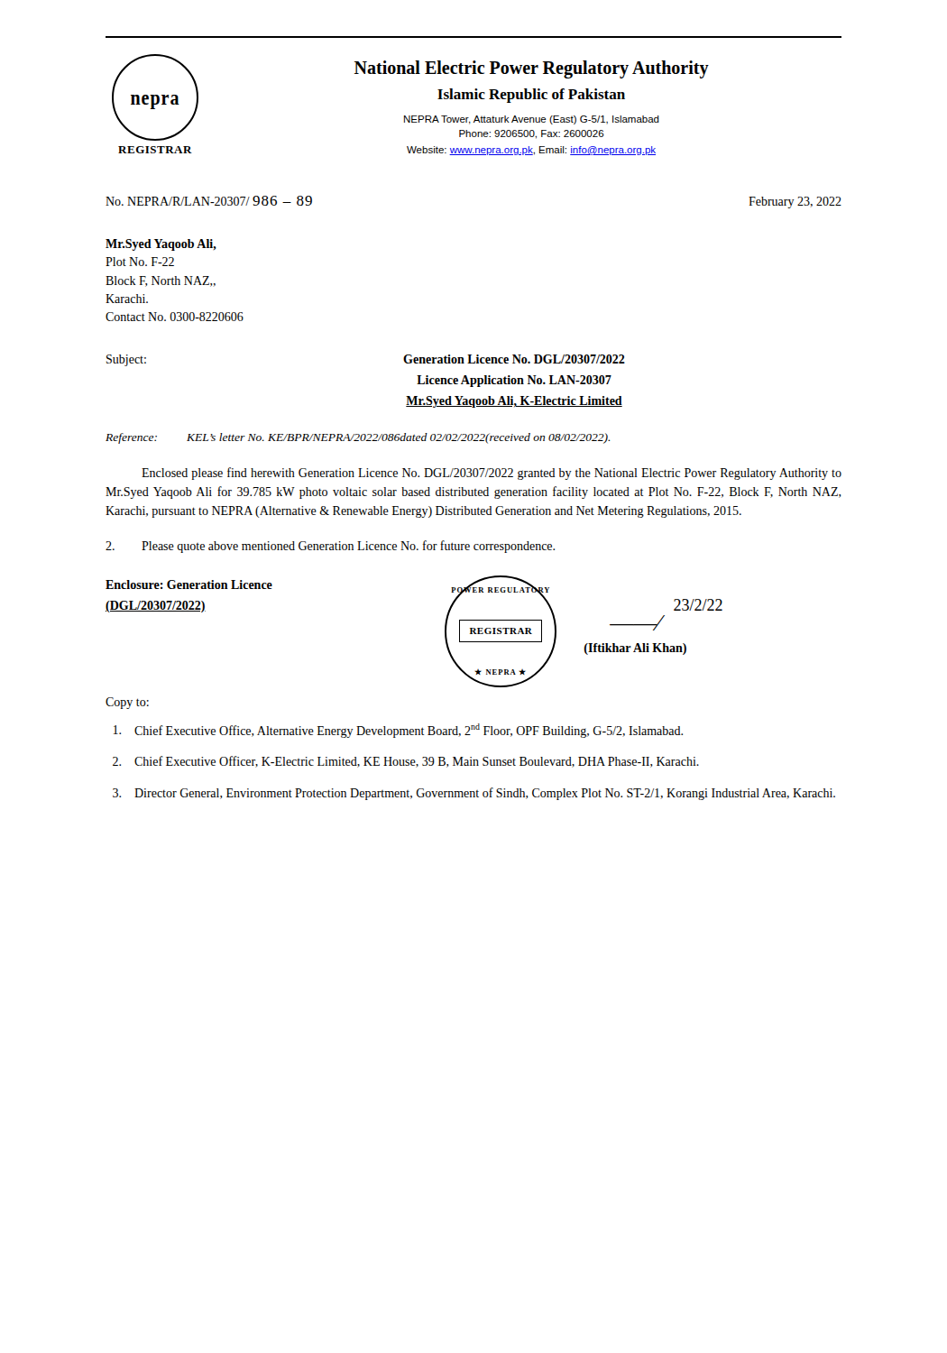nepra
National Electric Power Regulatory Authority
Islamic Republic of Pakistan
NEPRA Tower, Attaturk Avenue (East) G-5/1, Islamabad
Phone: 9206500, Fax: 2600026
REGISTRAR
Website: www.nepra.org.pk, Email: info@nepra.org.pk
No. NEPRA/R/LAN-20307/ 986 – 89
February 23, 2022
Mr.Syed Yaqoob Ali,
Plot No. F-22
Block F, North NAZ,,
Karachi.
Contact No. 0300-8220606
Subject:
Generation Licence No. DGL/20307/2022
Licence Application No. LAN-20307
Mr.Syed Yaqoob Ali, K-Electric Limited
Reference:
KEL’s letter No. KE/BPR/NEPRA/2022/086dated 02/02/2022(received on 08/02/2022).
Enclosed please find herewith Generation Licence No. DGL/20307/2022 granted by the National Electric Power Regulatory Authority to Mr.Syed Yaqoob Ali for 39.785 kW photo voltaic solar based distributed generation facility located at Plot No. F-22, Block F, North NAZ, Karachi, pursuant to NEPRA (Alternative & Renewable Energy) Distributed Generation and Net Metering Regulations, 2015.
2. Please quote above mentioned Generation Licence No. for future correspondence.
Enclosure: Generation Licence (DGL/20307/2022)
POWER REGULATORY
REGISTRAR
★ NEPRA ★
——∕ 23/2/22
(Iftikhar Ali Khan)
Copy to:
1. Chief Executive Office, Alternative Energy Development Board, 2nd Floor, OPF Building, G-5/2, Islamabad.
2. Chief Executive Officer, K-Electric Limited, KE House, 39 B, Main Sunset Boulevard, DHA Phase-II, Karachi.
3. Director General, Environment Protection Department, Government of Sindh, Complex Plot No. ST-2/1, Korangi Industrial Area, Karachi.